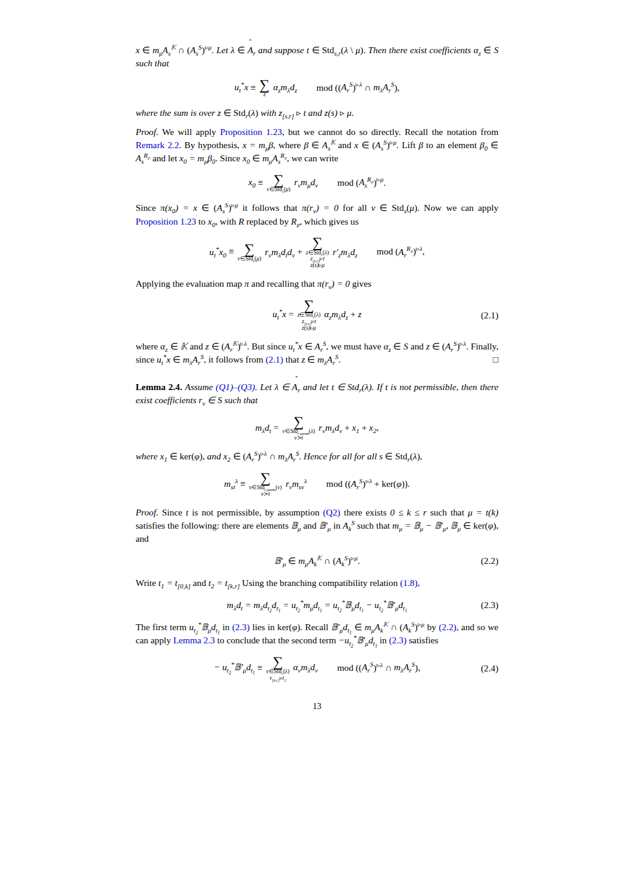x ∈ mμAs𝕂 ∩ (AsS)▹μ. Let λ ∈ ̂Ar and suppose t ∈ Stds,r(λ \ μ). Then there exist coefficients αz ∈ S such that
ut*x ≡ ∑
z
αzmλdz mod ((ArS)▹λ ∩ mλArS),
where the sum is over z ∈ Stdr(λ) with z[s,r] ▹ t and z(s) ▹ μ.
Proof. We will apply Proposition 1.23, but we cannot do so directly. Recall the notation from Remark 2.2. By hypothesis, x = mμβ, where β ∈ As𝕂 and x ∈ (AsS)▹μ. Lift β to an element β0 ∈ AsR𝔭 and let x0 = mμβ0. Since x0 ∈ mμAsR𝔭, we can write
x0 ≡ ∑
v∈Stds(μ)
rvmμdv mod (AsR𝔭)▹μ.
Since π(x0) = x ∈ (AsS)▹μ it follows that π(rv) = 0 for all v ∈ Stds(μ). Now we can apply Proposition 1.23 to x0, with R replaced by R𝔭, which gives us
ut*x0 ≡ ∑
v∈Stds(μ)
rvmλdtdv + ∑
z∈Stdr(λ)
z[s,r]▹t
z(s)▹μ
r′zmλdz mod (ArR𝔭)▹λ,
Applying the evaluation map π and recalling that π(rv) = 0 gives
ut*x = ∑
z∈Stdr(λ)
z[s,r]▹t
z(s)▹μ
αzmλdz + z
(2.1)
where αz ∈ 𝕂 and z ∈ (Ar𝕂)▹λ. But since ut*x ∈ ArS, we must have αz ∈ S and z ∈ (ArS)▹λ. Finally, since ut*x ∈ mλArS, it follows from (2.1) that z ∈ mλArS. □
Lemma 2.4. Assume (Q1)–(Q3). Let λ ∈ ̂Ar and let t ∈ Stdr(λ). If t is not permissible, then there exist coefficients rv ∈ S such that
mλdt = ∑
v∈Stdr,perm(λ)
v≻t
rvmλdv + x1 + x2,
where x1 ∈ ker(φ), and x2 ∈ (ArS)▹λ ∩ mλArS. Hence for all for all s ∈ Stdr(λ),
mstλ ≡ ∑
v∈Stdr,perm(ν)
v≻t
rvmsvλ mod ((ArS)▹λ + ker(φ)).
Proof. Since t is not permissible, by assumption (Q2) there exists 0 ≤ k ≤ r such that μ = t(k) satisfies the following: there are elements 𝔹μ and 𝔹′μ in AkS such that mμ = 𝔹μ − 𝔹′μ, 𝔹μ ∈ ker(φ), and
𝔹′μ ∈ mμAk𝕂 ∩ (AkS)▹μ.
(2.2)
Write t1 = t[0,k] and t2 = t[k,r] Using the branching compatibility relation (1.8),
mλdt = mλdt2dt1 = ut2*mμdt1 = ut2*𝔹μdt1 − ut2*𝔹′μdt1
(2.3)
The first term ut2*𝔹μdt1 in (2.3) lies in ker(φ). Recall 𝔹′μdt1 ∈ mμAk𝕂 ∩ (AkS)▹μ by (2.2), and so we can apply Lemma 2.3 to conclude that the second term −ut2*𝔹′μdt1 in (2.3) satisfies
− ut2*𝔹′μdt1 ≡ ∑
v∈Stdr(λ)
v[k,r]▹t2
αvmλdv mod ((ArS)▹λ ∩ mλArS),
(2.4)
13